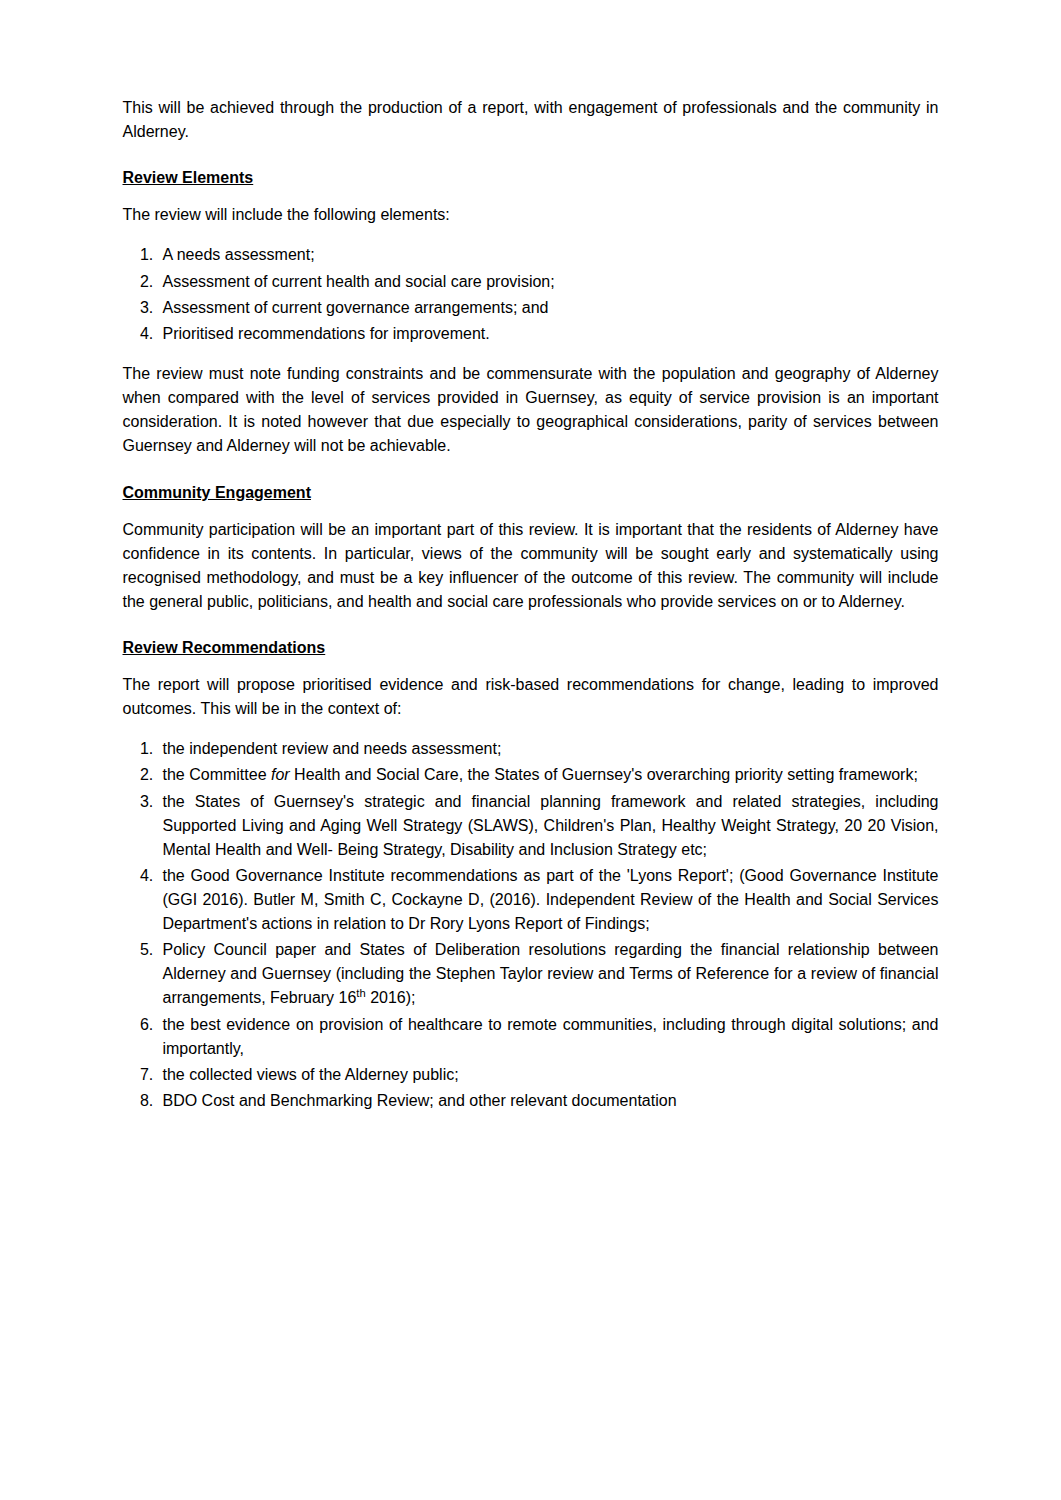This will be achieved through the production of a report, with engagement of professionals and the community in Alderney.
Review Elements
The review will include the following elements:
A needs assessment;
Assessment of current health and social care provision;
Assessment of current governance arrangements; and
Prioritised recommendations for improvement.
The review must note funding constraints and be commensurate with the population and geography of Alderney when compared with the level of services provided in Guernsey, as equity of service provision is an important consideration. It is noted however that due especially to geographical considerations, parity of services between Guernsey and Alderney will not be achievable.
Community Engagement
Community participation will be an important part of this review. It is important that the residents of Alderney have confidence in its contents. In particular, views of the community will be sought early and systematically using recognised methodology, and must be a key influencer of the outcome of this review. The community will include the general public, politicians, and health and social care professionals who provide services on or to Alderney.
Review Recommendations
The report will propose prioritised evidence and risk-based recommendations for change, leading to improved outcomes. This will be in the context of:
the independent review and needs assessment;
the Committee for Health and Social Care, the States of Guernsey's overarching priority setting framework;
the States of Guernsey's strategic and financial planning framework and related strategies, including Supported Living and Aging Well Strategy (SLAWS), Children's Plan, Healthy Weight Strategy, 20 20 Vision, Mental Health and Well- Being Strategy, Disability and Inclusion Strategy etc;
the Good Governance Institute recommendations as part of the 'Lyons Report'; (Good Governance Institute (GGI 2016). Butler M, Smith C, Cockayne D, (2016). Independent Review of the Health and Social Services Department's actions in relation to Dr Rory Lyons Report of Findings;
Policy Council paper and States of Deliberation resolutions regarding the financial relationship between Alderney and Guernsey (including the Stephen Taylor review and Terms of Reference for a review of financial arrangements, February 16th 2016);
the best evidence on provision of healthcare to remote communities, including through digital solutions; and importantly,
the collected views of the Alderney public;
BDO Cost and Benchmarking Review; and other relevant documentation